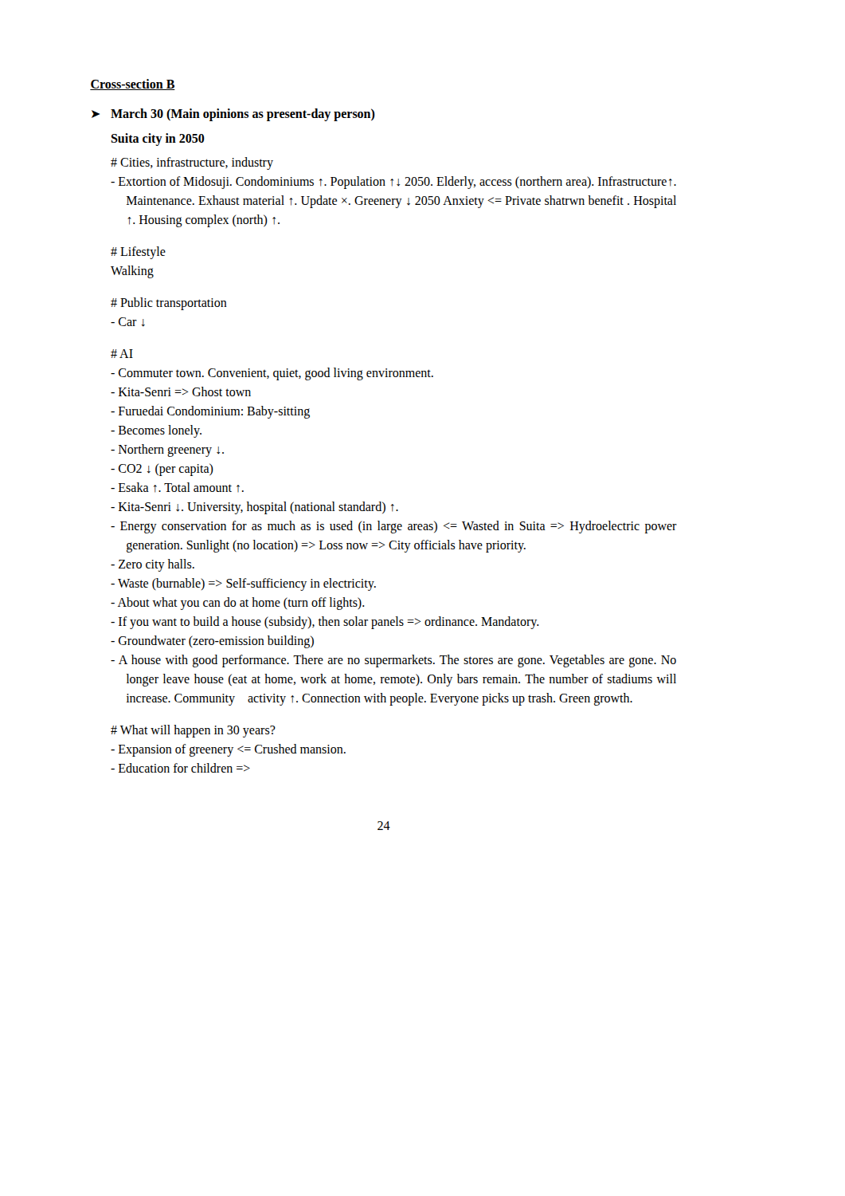Cross-section B
March 30 (Main opinions as present-day person)
Suita city in 2050
# Cities, infrastructure, industry
Extortion of Midosuji. Condominiums ↑. Population ↑↓ 2050. Elderly, access (northern area). Infrastructure↑. Maintenance. Exhaust material ↑. Update ×. Greenery ↓ 2050 Anxiety <= Private shatrwn benefit . Hospital ↑. Housing complex (north) ↑.
# Lifestyle
Walking
# Public transportation
Car ↓
# AI
Commuter town. Convenient, quiet, good living environment.
Kita-Senri => Ghost town
Furuedai Condominium: Baby-sitting
Becomes lonely.
Northern greenery ↓.
CO2 ↓ (per capita)
Esaka ↑. Total amount ↑.
Kita-Senri ↓. University, hospital (national standard) ↑.
Energy conservation for as much as is used (in large areas) <= Wasted in Suita => Hydroelectric power generation. Sunlight (no location) => Loss now => City officials have priority.
Zero city halls.
Waste (burnable) => Self-sufficiency in electricity.
About what you can do at home (turn off lights).
If you want to build a house (subsidy), then solar panels => ordinance. Mandatory.
Groundwater (zero-emission building)
A house with good performance. There are no supermarkets. The stores are gone. Vegetables are gone. No longer leave house (eat at home, work at home, remote). Only bars remain. The number of stadiums will increase. Community activity ↑. Connection with people. Everyone picks up trash. Green growth.
# What will happen in 30 years?
Expansion of greenery <= Crushed mansion.
Education for children =>
24